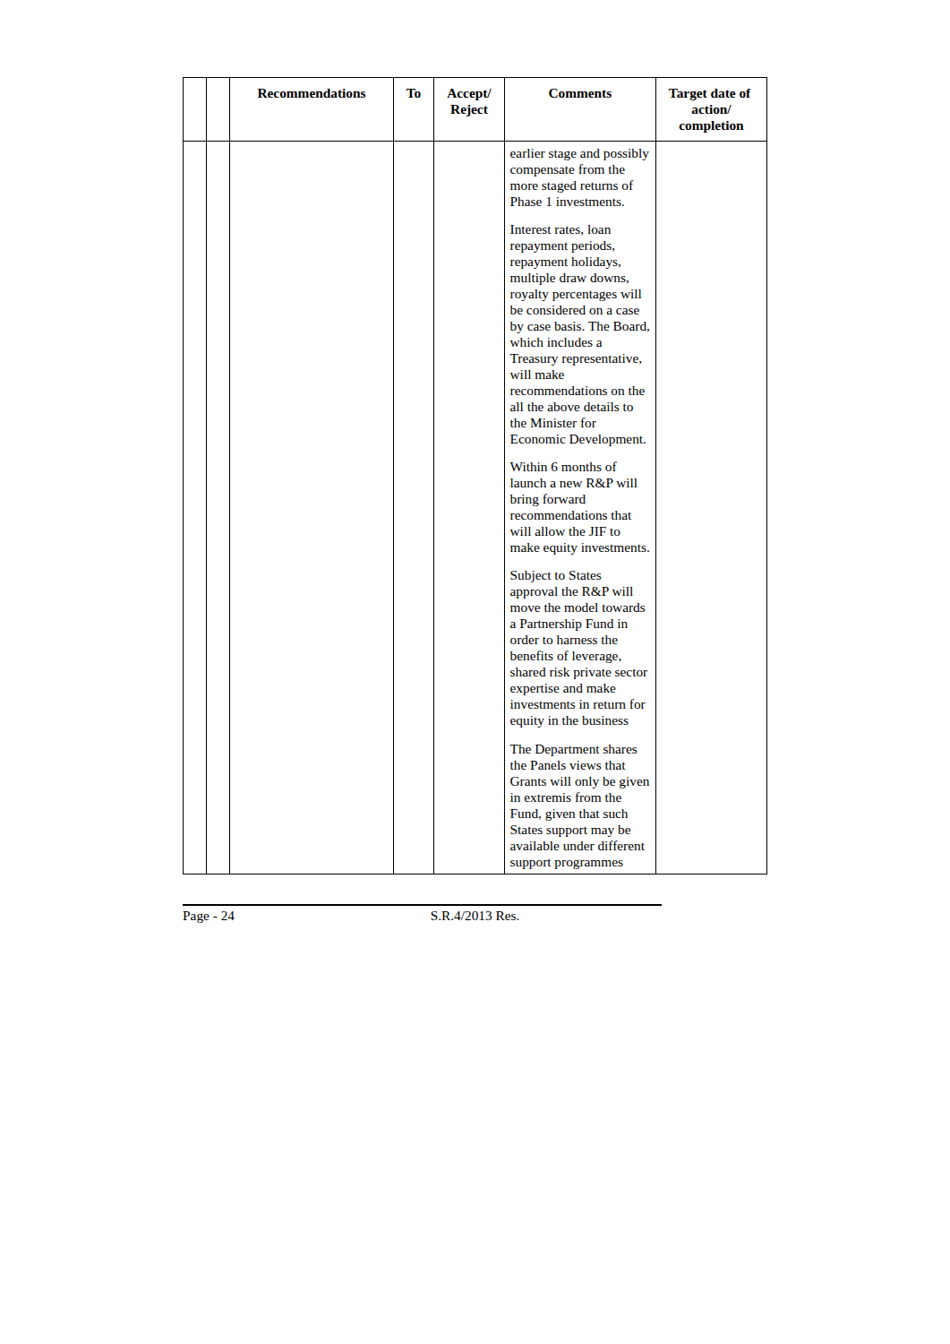| | | Recommendations | To | Accept/ Reject | Comments | Target date of action/ completion |
| --- | --- | --- | --- | --- | --- | --- |
| | | | | | earlier stage and possibly compensate from the more staged returns of Phase 1 investments. Interest rates, loan repayment periods, repayment holidays, multiple draw downs, royalty percentages will be considered on a case by case basis. The Board, which includes a Treasury representative, will make recommendations on the all the above details to the Minister for Economic Development. Within 6 months of launch a new R&P will bring forward recommendations that will allow the JIF to make equity investments. Subject to States approval the R&P will move the model towards a Partnership Fund in order to harness the benefits of leverage, shared risk private sector expertise and make investments in return for equity in the business The Department shares the Panels views that Grants will only be given in extremis from the Fund, given that such States support may be available under different support programmes | |
Page - 24
S.R.4/2013 Res.